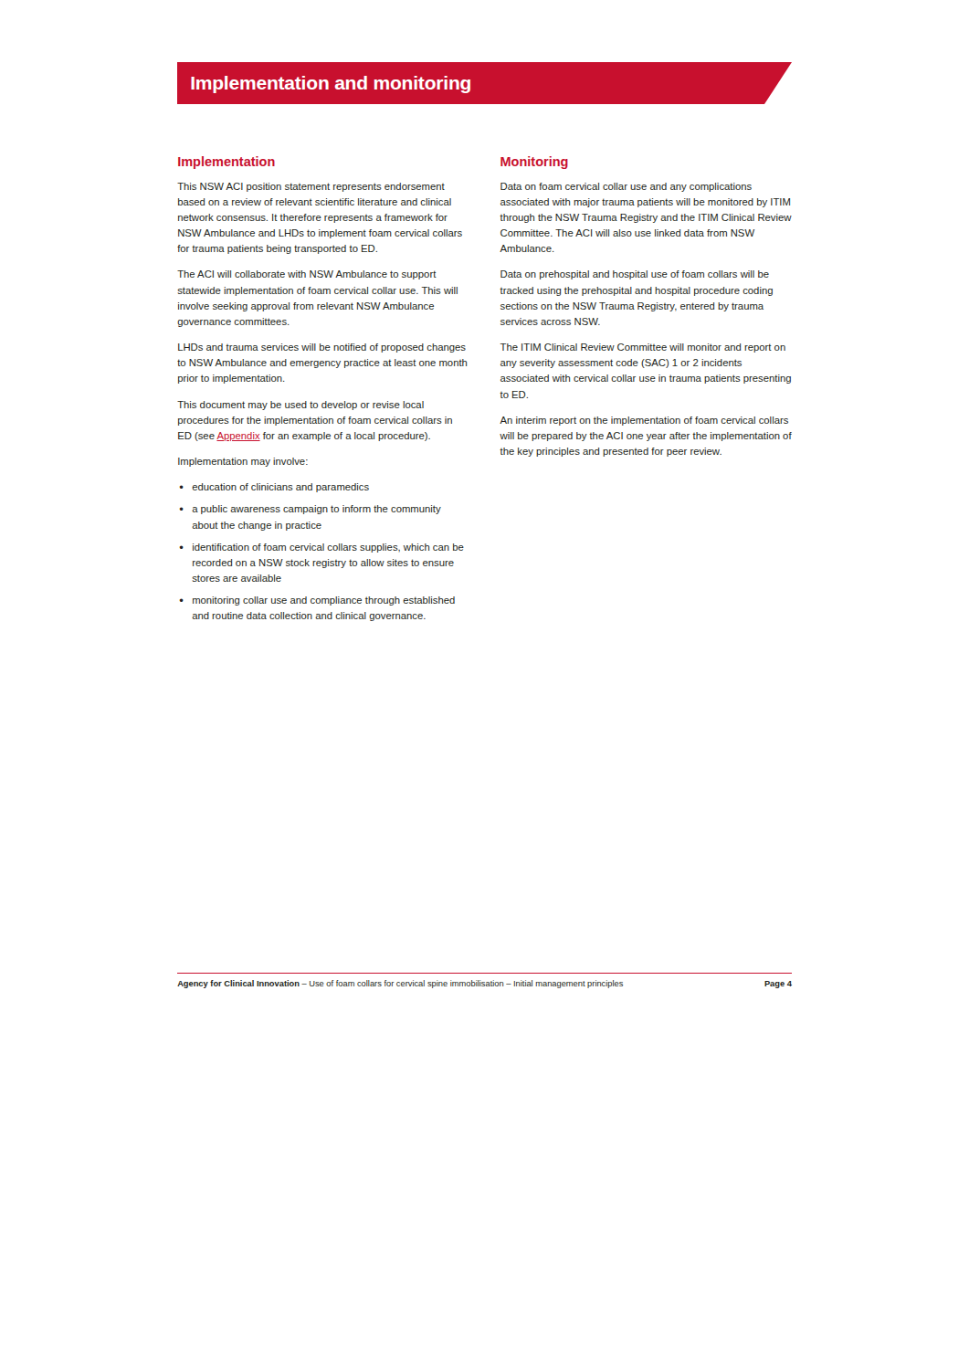Implementation and monitoring
Implementation
This NSW ACI position statement represents endorsement based on a review of relevant scientific literature and clinical network consensus. It therefore represents a framework for NSW Ambulance and LHDs to implement foam cervical collars for trauma patients being transported to ED.
The ACI will collaborate with NSW Ambulance to support statewide implementation of foam cervical collar use. This will involve seeking approval from relevant NSW Ambulance governance committees.
LHDs and trauma services will be notified of proposed changes to NSW Ambulance and emergency practice at least one month prior to implementation.
This document may be used to develop or revise local procedures for the implementation of foam cervical collars in ED (see Appendix for an example of a local procedure).
Implementation may involve:
education of clinicians and paramedics
a public awareness campaign to inform the community about the change in practice
identification of foam cervical collars supplies, which can be recorded on a NSW stock registry to allow sites to ensure stores are available
monitoring collar use and compliance through established and routine data collection and clinical governance.
Monitoring
Data on foam cervical collar use and any complications associated with major trauma patients will be monitored by ITIM through the NSW Trauma Registry and the ITIM Clinical Review Committee. The ACI will also use linked data from NSW Ambulance.
Data on prehospital and hospital use of foam collars will be tracked using the prehospital and hospital procedure coding sections on the NSW Trauma Registry, entered by trauma services across NSW.
The ITIM Clinical Review Committee will monitor and report on any severity assessment code (SAC) 1 or 2 incidents associated with cervical collar use in trauma patients presenting to ED.
An interim report on the implementation of foam cervical collars will be prepared by the ACI one year after the implementation of the key principles and presented for peer review.
Agency for Clinical Innovation – Use of foam collars for cervical spine immobilisation – Initial management principles
Page 4